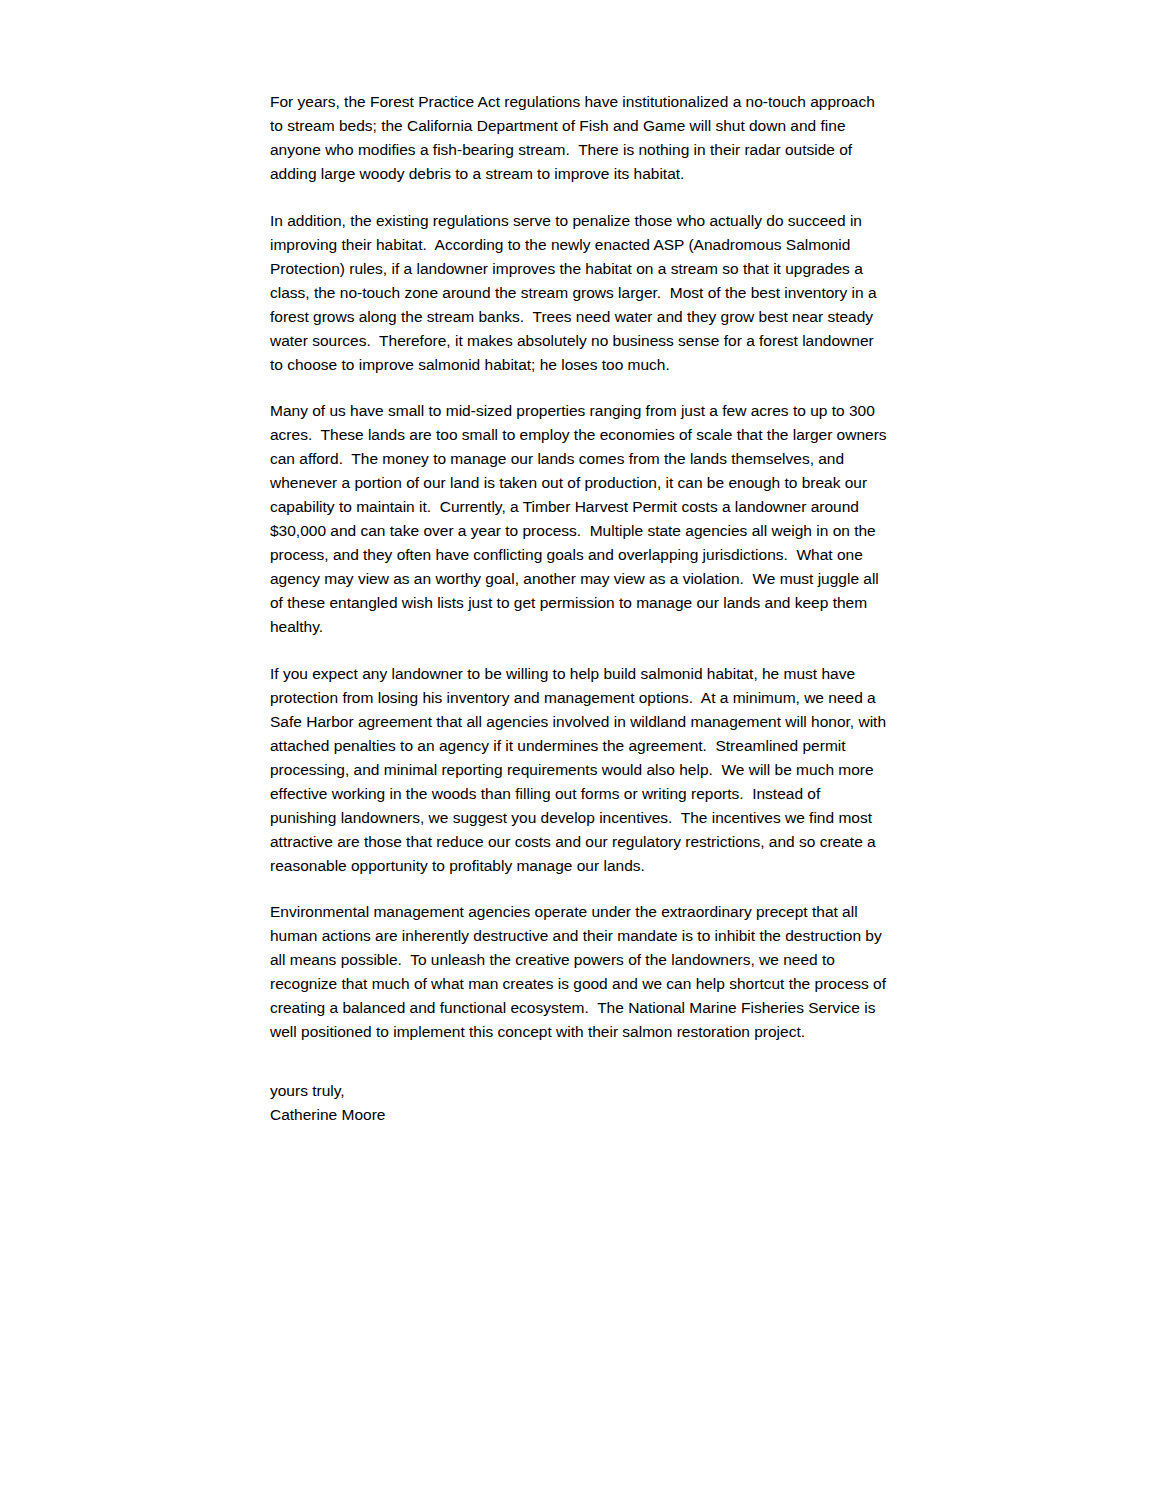For years, the Forest Practice Act regulations have institutionalized a no-touch approach to stream beds; the California Department of Fish and Game will shut down and fine anyone who modifies a fish-bearing stream. There is nothing in their radar outside of adding large woody debris to a stream to improve its habitat.
In addition, the existing regulations serve to penalize those who actually do succeed in improving their habitat. According to the newly enacted ASP (Anadromous Salmonid Protection) rules, if a landowner improves the habitat on a stream so that it upgrades a class, the no-touch zone around the stream grows larger. Most of the best inventory in a forest grows along the stream banks. Trees need water and they grow best near steady water sources. Therefore, it makes absolutely no business sense for a forest landowner to choose to improve salmonid habitat; he loses too much.
Many of us have small to mid-sized properties ranging from just a few acres to up to 300 acres. These lands are too small to employ the economies of scale that the larger owners can afford. The money to manage our lands comes from the lands themselves, and whenever a portion of our land is taken out of production, it can be enough to break our capability to maintain it. Currently, a Timber Harvest Permit costs a landowner around $30,000 and can take over a year to process. Multiple state agencies all weigh in on the process, and they often have conflicting goals and overlapping jurisdictions. What one agency may view as an worthy goal, another may view as a violation. We must juggle all of these entangled wish lists just to get permission to manage our lands and keep them healthy.
If you expect any landowner to be willing to help build salmonid habitat, he must have protection from losing his inventory and management options. At a minimum, we need a Safe Harbor agreement that all agencies involved in wildland management will honor, with attached penalties to an agency if it undermines the agreement. Streamlined permit processing, and minimal reporting requirements would also help. We will be much more effective working in the woods than filling out forms or writing reports. Instead of punishing landowners, we suggest you develop incentives. The incentives we find most attractive are those that reduce our costs and our regulatory restrictions, and so create a reasonable opportunity to profitably manage our lands.
Environmental management agencies operate under the extraordinary precept that all human actions are inherently destructive and their mandate is to inhibit the destruction by all means possible. To unleash the creative powers of the landowners, we need to recognize that much of what man creates is good and we can help shortcut the process of creating a balanced and functional ecosystem. The National Marine Fisheries Service is well positioned to implement this concept with their salmon restoration project.
yours truly, Catherine Moore